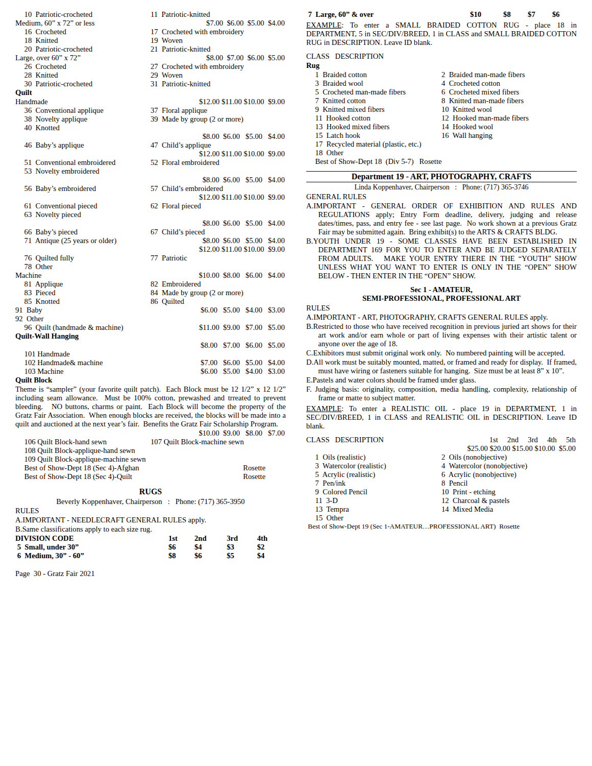| 10 Patriotic-crocheted | 11 Patriotic-knitted |
| Medium, 60” x 72” or less | $7.00 $6.00 $5.00 $4.00 |
| 16 Crocheted | 17 Crocheted with embroidery |
| 18 Knitted | 19 Woven |
| 20 Patriotic-crocheted | 21 Patriotic-knitted |
| Large, over 60” x 72” | $8.00 $7.00 $6.00 $5.00 |
| 26 Crocheted | 27 Crocheted with embroidery |
| 28 Knitted | 29 Woven |
| 30 Patriotic-crocheted | 31 Patriotic-knitted |
Quilt
| Handmade | $12.00 $11.00 $10.00 $9.00 |
| 36 Conventional applique | 37 Floral applique |
| 38 Novelty applique | 39 Made by group (2 or more) |
| 40 Knotted | |
| | $8.00 $6.00 $5.00 $4.00 |
| 46 Baby’s applique | 47 Child’s applique |
| | $12.00 $11.00 $10.00 $9.00 |
| 51 Conventional embroidered | 52 Floral embroidered |
| 53 Novelty embroidered | |
| | $8.00 $6.00 $5.00 $4.00 |
| 56 Baby’s embroidered | 57 Child’s embroidered |
| | $12.00 $11.00 $10.00 $9.00 |
| 61 Conventional pieced | 62 Floral pieced |
| 63 Novelty pieced | |
| | $8.00 $6.00 $5.00 $4.00 |
| 66 Baby’s pieced | 67 Child’s pieced |
| 71 Antique (25 years or older) | $8.00 $6.00 $5.00 $4.00 |
| | $12.00 $11.00 $10.00 $9.00 |
| 76 Quilted fully | 77 Patriotic |
| 78 Other | |
| Machine | $10.00 $8.00 $6.00 $4.00 |
| 81 Applique | 82 Embroidered |
| 83 Pieced | 84 Made by group (2 or more) |
| 85 Knotted | 86 Quilted |
| 91 Baby | $6.00 $5.00 $4.00 $3.00 |
| 92 Other | |
| 96 Quilt (handmade & machine) | $11.00 $9.00 $7.00 $5.00 |
Quilt-Wall Hanging
| | $8.00 $7.00 $6.00 $5.00 |
| 101 Handmade | |
| 102 Handmade& machine | $7.00 $6.00 $5.00 $4.00 |
| 103 Machine | $6.00 $5.00 $4.00 $3.00 |
Quilt Block
Theme is “sampler” (your favorite quilt patch). Each Block must be 12 1/2” x 12 1/2” including seam allowance. Must be 100% cotton, prewashed and trreated to prevent bleeding. NO buttons, charms or paint. Each Block will become the property of the Gratz Fair Association. When enough blocks are received, the blocks will be made into a quilt and auctioned at the next year’s fair. Benefits the Gratz Fair Scholarship Program.
| | $10.00 $9.00 $8.00 $7.00 |
| 106 Quilt Block-hand sewn | 107 Quilt Block-machine sewn |
| 108 Quilt Block-applique-hand sewn |
| 109 Quilt Block-applique-machine sewn |
| Best of Show-Dept 18 (Sec 4)-Afghan | Rosette |
| Best of Show-Dept 18 (Sec 4)-Quilt | Rosette |
RUGS
Beverly Koppenhaver, Chairperson : Phone: (717) 365-3950
RULES
A.IMPORTANT - NEEDLECRAFT GENERAL RULES apply.
B.Same classifications apply to each size rug.
| DIVISION CODE | 1st | 2nd | 3rd | 4th |
| 5 Small, under 30” | $6 | $4 | $3 | $2 |
| 6 Medium, 30” - 60” | $8 | $6 | $5 | $4 |
Page 30 - Gratz Fair 2021
| 7 Large, 60” & over | $10 | $8 | $7 | $6 |
EXAMPLE: To enter a SMALL BRAIDED COTTON RUG - place 18 in DEPARTMENT, 5 in SEC/DIV/BREED, 1 in CLASS and SMALL BRAIDED COTTON RUG in DESCRIPTION. Leave ID blank.
CLASS DESCRIPTION
Rug
| 1 Braided cotton | 2 Braided man-made fibers |
| 3 Braided wool | 4 Crocheted cotton |
| 5 Crocheted man-made fibers | 6 Crocheted mixed fibers |
| 7 Knitted cotton | 8 Knitted man-made fibers |
| 9 Knitted mixed fibers | 10 Knitted wool |
| 11 Hooked cotton | 12 Hooked man-made fibers |
| 13 Hooked mixed fibers | 14 Hooked wool |
| 15 Latch hook | 16 Wall hanging |
| 17 Recycled material (plastic, etc.) |
| 18 Other |
| Best of Show-Dept 18 (Div 5-7) Rosette |
Department 19 - ART, PHOTOGRAPHY, CRAFTS
Linda Koppenhaver, Chairperson : Phone: (717) 365-3746
GENERAL RULES
A.IMPORTANT - GENERAL ORDER OF EXHIBITION AND RULES AND REGULATIONS apply; Entry Form deadline, delivery, judging and release dates/times, pass, and entry fee - see last page. No work shown at a previous Gratz Fair may be submitted again. Bring exhibit(s) to the ARTS & CRAFTS BLDG.
B.YOUTH UNDER 19 - SOME CLASSES HAVE BEEN ESTABLISHED IN DEPARTMENT 169 FOR YOU TO ENTER AND BE JUDGED SEPARATELY FROM ADULTS. MAKE YOUR ENTRY THERE IN THE “YOUTH” SHOW UNLESS WHAT YOU WANT TO ENTER IS ONLY IN THE “OPEN” SHOW BELOW - THEN ENTER IN THE “OPEN” SHOW.
Sec 1 - AMATEUR,
SEMI-PROFESSIONAL, PROFESSIONAL ART
RULES
A.IMPORTANT - ART, PHOTOGRAPHY, CRAFTS GENERAL RULES apply.
B.Restricted to those who have received recognition in previous juried art shows for their art work and/or earn whole or part of living expenses with their artistic talent or anyone over the age of 18.
C.Exhibitors must submit original work only. No numbered painting will be accepted.
D.All work must be suitably mounted, matted, or framed and ready for display. If framed, must have wiring or fasteners suitable for hanging. Size must be at least 8” x 10”.
E.Pastels and water colors should be framed under glass.
F. Judging basis: originality, composition, media handling, complexity, relationship of frame or matte to subject matter.
EXAMPLE: To enter a REALISTIC OIL - place 19 in DEPARTMENT, 1 in SEC/DIV/BREED, 1 in CLASS and REALISTIC OIL in DESCRIPTION. Leave ID blank.
| CLASS DESCRIPTION | 1st 2nd 3rd 4th 5th |
| | $25.00 $20.00 $15.00 $10.00 $5.00 |
| 1 Oils (realistic) | 2 Oils (nonobjective) |
| 3 Watercolor (realistic) | 4 Watercolor (nonobjective) |
| 5 Acrylic (realistic) | 6 Acrylic (nonobjective) |
| 7 Pen/ink | 8 Pencil |
| 9 Colored Pencil | 10 Print - etching |
| 11 3-D | 12 Charcoal & pastels |
| 13 Tempra | 14 Mixed Media |
| 15 Other |
Best of Show-Dept 19 (Sec 1-AMATEUR…PROFESSIONAL ART) Rosette